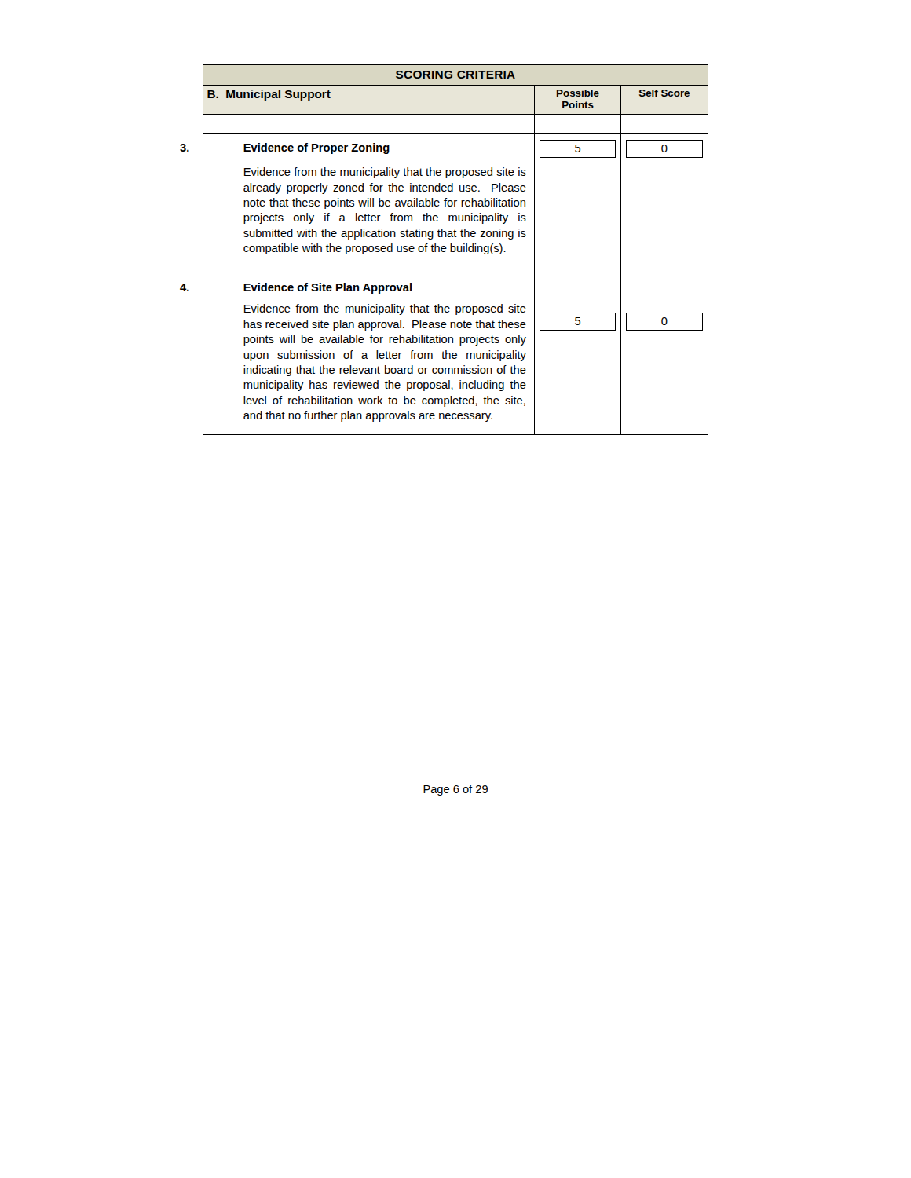| SCORING CRITERIA |
| B. Municipal Support | Possible Points | Self Score |
| 3. Evidence of Proper Zoning Evidence from the municipality that the proposed site is already properly zoned for the intended use. Please note that these points will be available for rehabilitation projects only if a letter from the municipality is submitted with the application stating that the zoning is compatible with the proposed use of the building(s). 4. Evidence of Site Plan Approval Evidence from the municipality that the proposed site has received site plan approval. Please note that these points will be available for rehabilitation projects only upon submission of a letter from the municipality indicating that the relevant board or commission of the municipality has reviewed the proposal, including the level of rehabilitation work to be completed, the site, and that no further plan approvals are necessary. | 5 5 | 0 0 |
Page 6 of 29